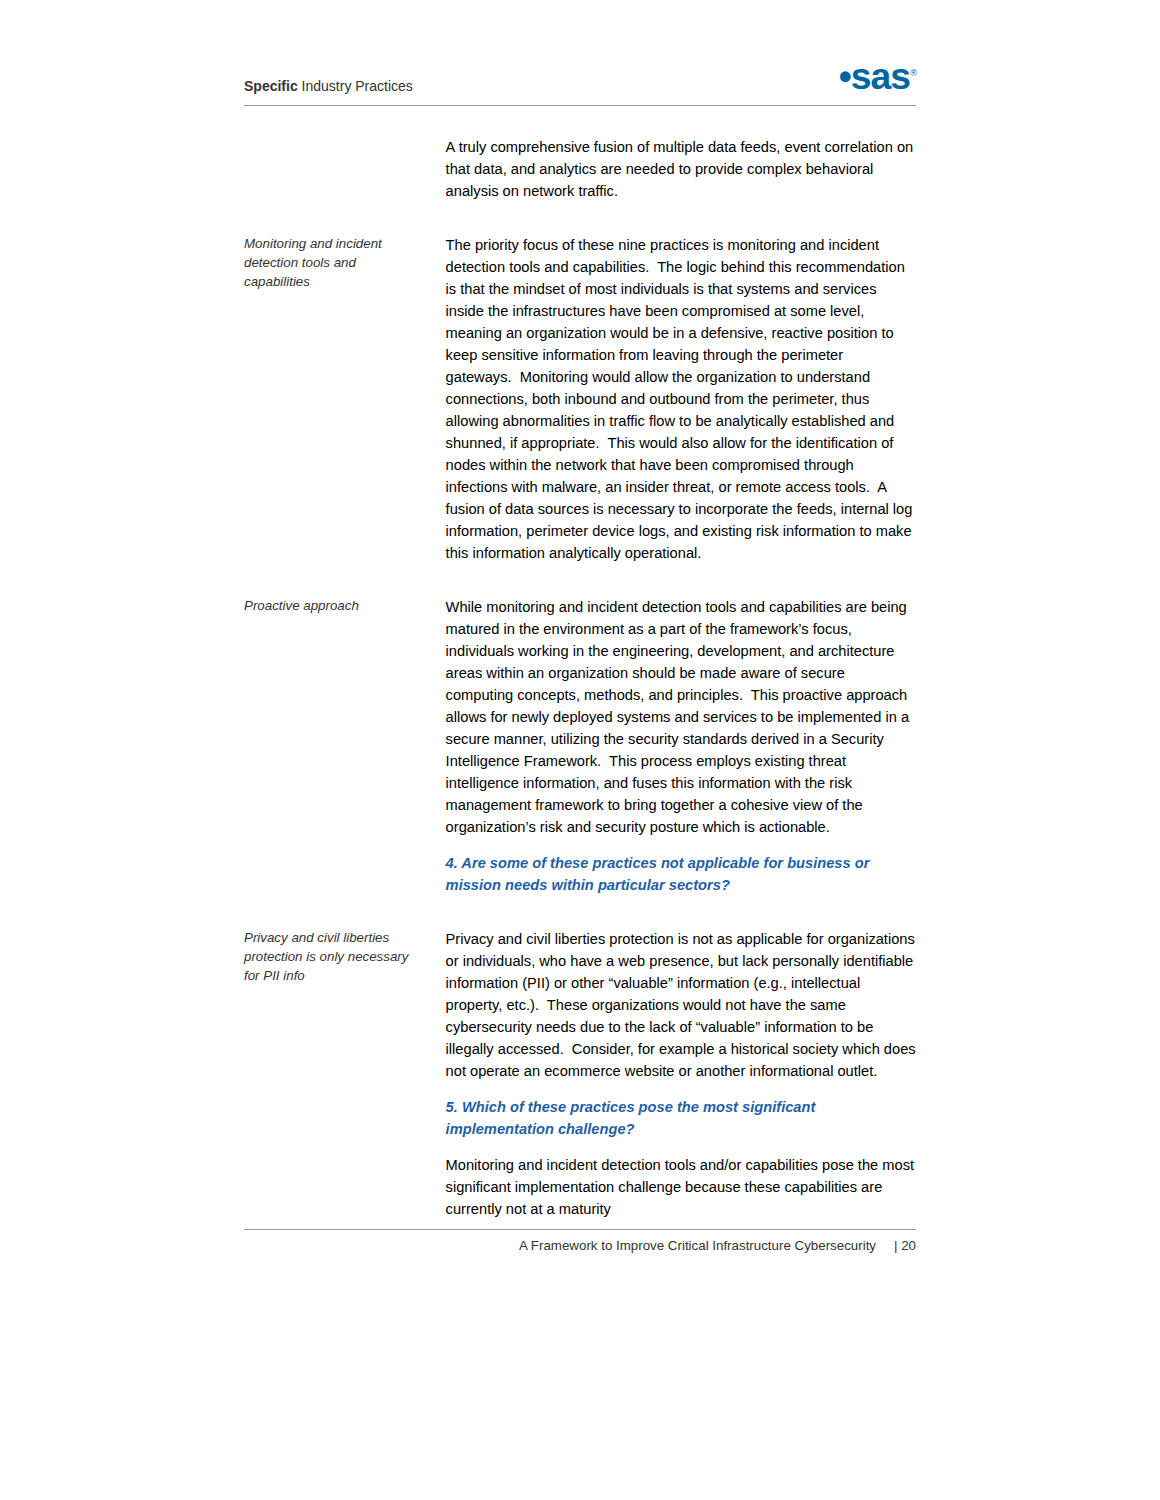Specific Industry Practices
•sas®
A truly comprehensive fusion of multiple data feeds, event correlation on that data, and analytics are needed to provide complex behavioral analysis on network traffic.
Monitoring and incident detection tools and capabilities
The priority focus of these nine practices is monitoring and incident detection tools and capabilities. The logic behind this recommendation is that the mindset of most individuals is that systems and services inside the infrastructures have been compromised at some level, meaning an organization would be in a defensive, reactive position to keep sensitive information from leaving through the perimeter gateways. Monitoring would allow the organization to understand connections, both inbound and outbound from the perimeter, thus allowing abnormalities in traffic flow to be analytically established and shunned, if appropriate. This would also allow for the identification of nodes within the network that have been compromised through infections with malware, an insider threat, or remote access tools. A fusion of data sources is necessary to incorporate the feeds, internal log information, perimeter device logs, and existing risk information to make this information analytically operational.
Proactive approach
While monitoring and incident detection tools and capabilities are being matured in the environment as a part of the framework’s focus, individuals working in the engineering, development, and architecture areas within an organization should be made aware of secure computing concepts, methods, and principles. This proactive approach allows for newly deployed systems and services to be implemented in a secure manner, utilizing the security standards derived in a Security Intelligence Framework. This process employs existing threat intelligence information, and fuses this information with the risk management framework to bring together a cohesive view of the organization’s risk and security posture which is actionable.
4. Are some of these practices not applicable for business or mission needs within particular sectors?
Privacy and civil liberties protection is only necessary for PII info
Privacy and civil liberties protection is not as applicable for organizations or individuals, who have a web presence, but lack personally identifiable information (PII) or other “valuable” information (e.g., intellectual property, etc.). These organizations would not have the same cybersecurity needs due to the lack of “valuable” information to be illegally accessed. Consider, for example a historical society which does not operate an ecommerce website or another informational outlet.
5. Which of these practices pose the most significant implementation challenge?
Monitoring and incident detection tools and/or capabilities pose the most significant implementation challenge because these capabilities are currently not at a maturity
A Framework to Improve Critical Infrastructure Cybersecurity| 20